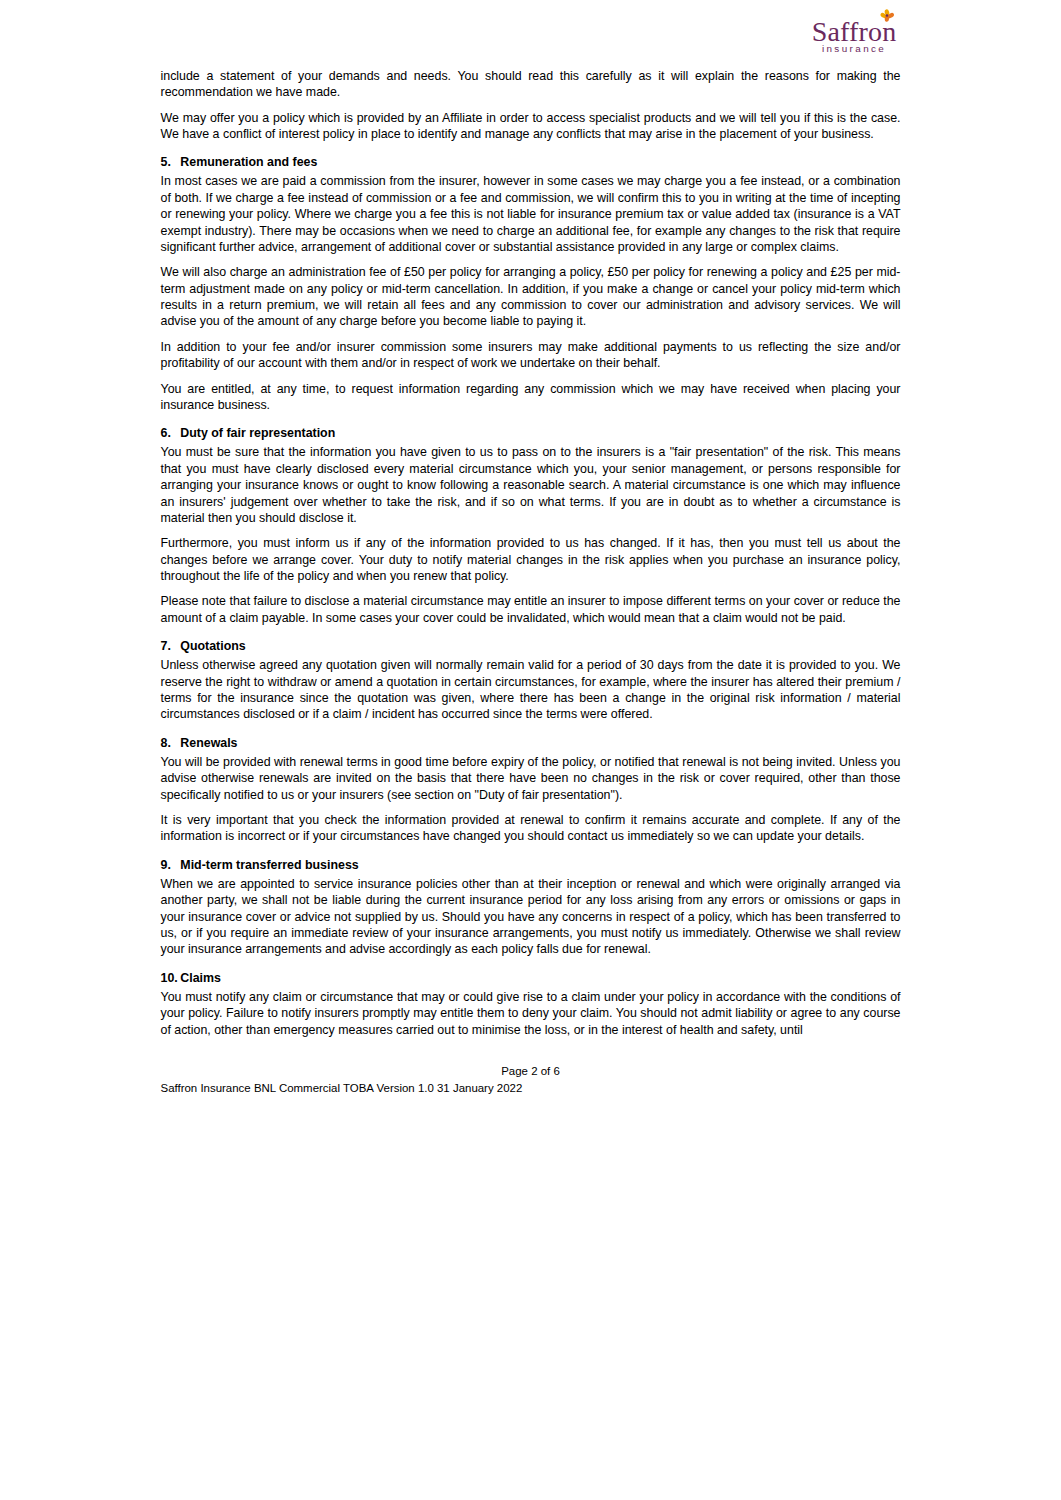Saffron
insurance
include a statement of your demands and needs. You should read this carefully as it will explain the reasons for making the recommendation we have made.
We may offer you a policy which is provided by an Affiliate in order to access specialist products and we will tell you if this is the case. We have a conflict of interest policy in place to identify and manage any conflicts that may arise in the placement of your business.
5. Remuneration and fees
In most cases we are paid a commission from the insurer, however in some cases we may charge you a fee instead, or a combination of both. If we charge a fee instead of commission or a fee and commission, we will confirm this to you in writing at the time of incepting or renewing your policy. Where we charge you a fee this is not liable for insurance premium tax or value added tax (insurance is a VAT exempt industry). There may be occasions when we need to charge an additional fee, for example any changes to the risk that require significant further advice, arrangement of additional cover or substantial assistance provided in any large or complex claims.
We will also charge an administration fee of £50 per policy for arranging a policy, £50 per policy for renewing a policy and £25 per mid-term adjustment made on any policy or mid-term cancellation. In addition, if you make a change or cancel your policy mid-term which results in a return premium, we will retain all fees and any commission to cover our administration and advisory services. We will advise you of the amount of any charge before you become liable to paying it.
In addition to your fee and/or insurer commission some insurers may make additional payments to us reflecting the size and/or profitability of our account with them and/or in respect of work we undertake on their behalf.
You are entitled, at any time, to request information regarding any commission which we may have received when placing your insurance business.
6. Duty of fair representation
You must be sure that the information you have given to us to pass on to the insurers is a "fair presentation" of the risk. This means that you must have clearly disclosed every material circumstance which you, your senior management, or persons responsible for arranging your insurance knows or ought to know following a reasonable search. A material circumstance is one which may influence an insurers' judgement over whether to take the risk, and if so on what terms. If you are in doubt as to whether a circumstance is material then you should disclose it.
Furthermore, you must inform us if any of the information provided to us has changed. If it has, then you must tell us about the changes before we arrange cover. Your duty to notify material changes in the risk applies when you purchase an insurance policy, throughout the life of the policy and when you renew that policy.
Please note that failure to disclose a material circumstance may entitle an insurer to impose different terms on your cover or reduce the amount of a claim payable. In some cases your cover could be invalidated, which would mean that a claim would not be paid.
7. Quotations
Unless otherwise agreed any quotation given will normally remain valid for a period of 30 days from the date it is provided to you. We reserve the right to withdraw or amend a quotation in certain circumstances, for example, where the insurer has altered their premium / terms for the insurance since the quotation was given, where there has been a change in the original risk information / material circumstances disclosed or if a claim / incident has occurred since the terms were offered.
8. Renewals
You will be provided with renewal terms in good time before expiry of the policy, or notified that renewal is not being invited. Unless you advise otherwise renewals are invited on the basis that there have been no changes in the risk or cover required, other than those specifically notified to us or your insurers (see section on "Duty of fair presentation").
It is very important that you check the information provided at renewal to confirm it remains accurate and complete. If any of the information is incorrect or if your circumstances have changed you should contact us immediately so we can update your details.
9. Mid-term transferred business
When we are appointed to service insurance policies other than at their inception or renewal and which were originally arranged via another party, we shall not be liable during the current insurance period for any loss arising from any errors or omissions or gaps in your insurance cover or advice not supplied by us. Should you have any concerns in respect of a policy, which has been transferred to us, or if you require an immediate review of your insurance arrangements, you must notify us immediately. Otherwise we shall review your insurance arrangements and advise accordingly as each policy falls due for renewal.
10. Claims
You must notify any claim or circumstance that may or could give rise to a claim under your policy in accordance with the conditions of your policy. Failure to notify insurers promptly may entitle them to deny your claim. You should not admit liability or agree to any course of action, other than emergency measures carried out to minimise the loss, or in the interest of health and safety, until
Page 2 of 6
Saffron Insurance BNL Commercial TOBA Version 1.0 31 January 2022